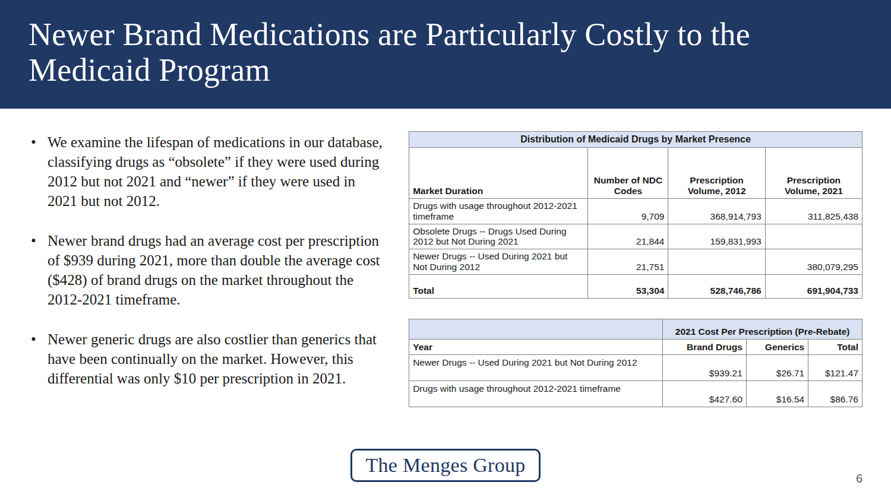Newer Brand Medications are Particularly Costly to the Medicaid Program
We examine the lifespan of medications in our database, classifying drugs as “obsolete” if they were used during 2012 but not 2021 and “newer” if they were used in 2021 but not 2012.
Newer brand drugs had an average cost per prescription of $939 during 2021, more than double the average cost ($428) of brand drugs on the market throughout the 2012-2021 timeframe.
Newer generic drugs are also costlier than generics that have been continually on the market. However, this differential was only $10 per prescription in 2021.
Distribution of Medicaid Drugs by Market Presence
| Market Duration | Number of NDC Codes | Prescription Volume, 2012 | Prescription Volume, 2021 |
| --- | --- | --- | --- |
| Drugs with usage throughout 2012-2021 timeframe | 9,709 | 368,914,793 | 311,825,438 |
| Obsolete Drugs -- Drugs Used During 2012 but Not During 2021 | 21,844 | 159,831,993 | |
| Newer Drugs -- Used During 2021 but Not During 2012 | 21,751 | | 380,079,295 |
| Total | 53,304 | 528,746,786 | 691,904,733 |
| | 2021 Cost Per Prescription (Pre-Rebate) |
| --- | --- |
| Year | Brand Drugs | Generics | Total |
| Newer Drugs -- Used During 2021 but Not During 2012 | $939.21 | $26.71 | $121.47 |
| Drugs with usage throughout 2012-2021 timeframe | $427.60 | $16.54 | $86.76 |
The Menges Group
6